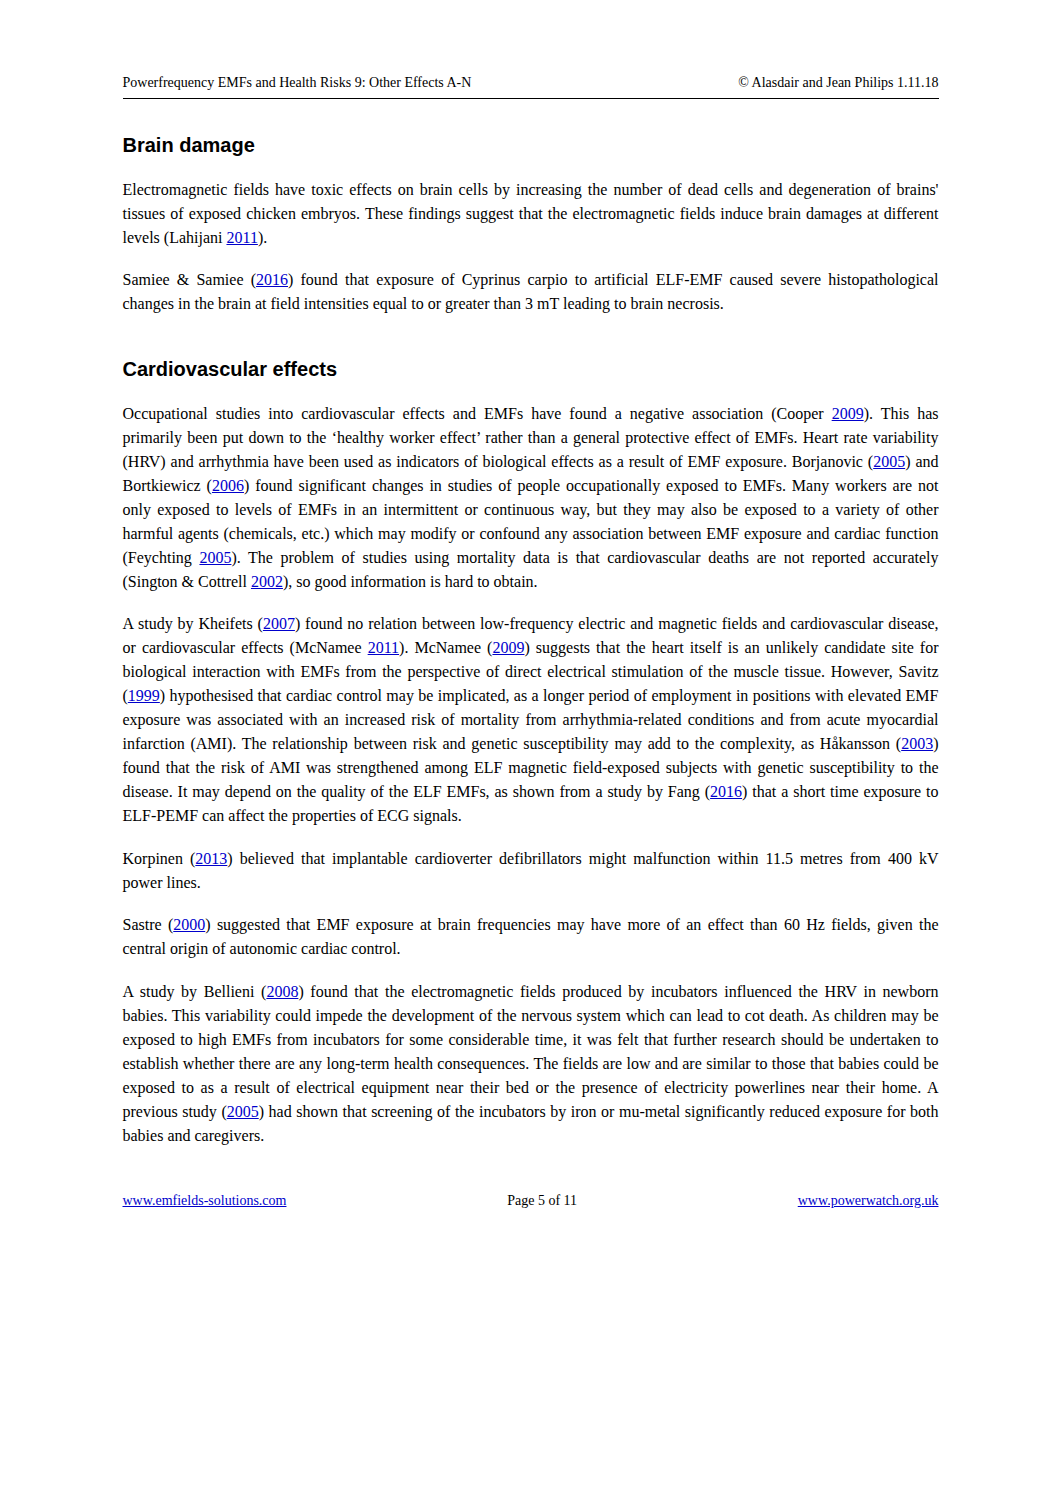Powerfrequency EMFs and Health Risks 9: Other Effects A-N © Alasdair and Jean Philips 1.11.18
Brain damage
Electromagnetic fields have toxic effects on brain cells by increasing the number of dead cells and degeneration of brains' tissues of exposed chicken embryos. These findings suggest that the electromagnetic fields induce brain damages at different levels (Lahijani 2011).
Samiee & Samiee (2016) found that exposure of Cyprinus carpio to artificial ELF-EMF caused severe histopathological changes in the brain at field intensities equal to or greater than 3 mT leading to brain necrosis.
Cardiovascular effects
Occupational studies into cardiovascular effects and EMFs have found a negative association (Cooper 2009). This has primarily been put down to the ‘healthy worker effect’ rather than a general protective effect of EMFs. Heart rate variability (HRV) and arrhythmia have been used as indicators of biological effects as a result of EMF exposure. Borjanovic (2005) and Bortkiewicz (2006) found significant changes in studies of people occupationally exposed to EMFs. Many workers are not only exposed to levels of EMFs in an intermittent or continuous way, but they may also be exposed to a variety of other harmful agents (chemicals, etc.) which may modify or confound any association between EMF exposure and cardiac function (Feychting 2005). The problem of studies using mortality data is that cardiovascular deaths are not reported accurately (Sington & Cottrell 2002), so good information is hard to obtain.
A study by Kheifets (2007) found no relation between low-frequency electric and magnetic fields and cardiovascular disease, or cardiovascular effects (McNamee 2011). McNamee (2009) suggests that the heart itself is an unlikely candidate site for biological interaction with EMFs from the perspective of direct electrical stimulation of the muscle tissue. However, Savitz (1999) hypothesised that cardiac control may be implicated, as a longer period of employment in positions with elevated EMF exposure was associated with an increased risk of mortality from arrhythmia-related conditions and from acute myocardial infarction (AMI). The relationship between risk and genetic susceptibility may add to the complexity, as Håkansson (2003) found that the risk of AMI was strengthened among ELF magnetic field-exposed subjects with genetic susceptibility to the disease. It may depend on the quality of the ELF EMFs, as shown from a study by Fang (2016) that a short time exposure to ELF-PEMF can affect the properties of ECG signals.
Korpinen (2013) believed that implantable cardioverter defibrillators might malfunction within 11.5 metres from 400 kV power lines.
Sastre (2000) suggested that EMF exposure at brain frequencies may have more of an effect than 60 Hz fields, given the central origin of autonomic cardiac control.
A study by Bellieni (2008) found that the electromagnetic fields produced by incubators influenced the HRV in newborn babies. This variability could impede the development of the nervous system which can lead to cot death. As children may be exposed to high EMFs from incubators for some considerable time, it was felt that further research should be undertaken to establish whether there are any long-term health consequences. The fields are low and are similar to those that babies could be exposed to as a result of electrical equipment near their bed or the presence of electricity powerlines near their home. A previous study (2005) had shown that screening of the incubators by iron or mu-metal significantly reduced exposure for both babies and caregivers.
www.emfields-solutions.com Page 5 of 11 www.powerwatch.org.uk